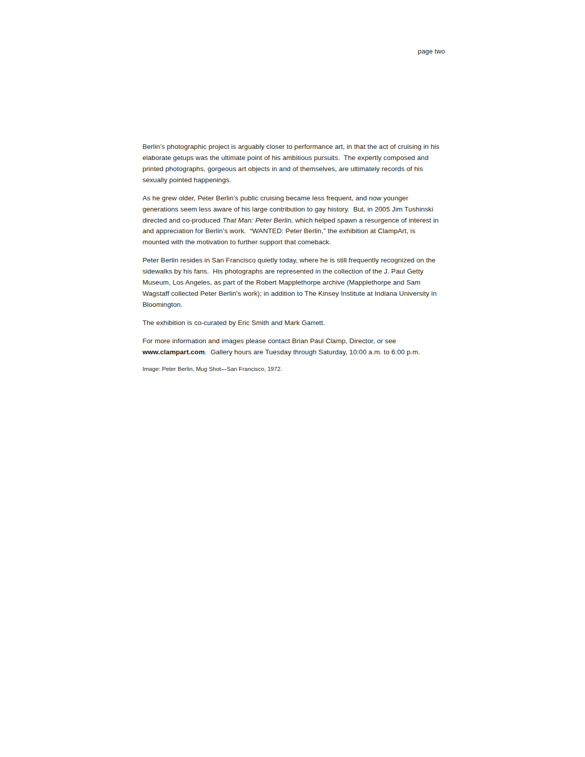page two
Berlin’s photographic project is arguably closer to performance art, in that the act of cruising in his elaborate getups was the ultimate point of his ambitious pursuits. The expertly composed and printed photographs, gorgeous art objects in and of themselves, are ultimately records of his sexually pointed happenings.
As he grew older, Peter Berlin’s public cruising became less frequent, and now younger generations seem less aware of his large contribution to gay history. But, in 2005 Jim Tushinski directed and co-produced That Man: Peter Berlin, which helped spawn a resurgence of interest in and appreciation for Berlin’s work. “WANTED: Peter Berlin,” the exhibition at ClampArt, is mounted with the motivation to further support that comeback.
Peter Berlin resides in San Francisco quietly today, where he is still frequently recognized on the sidewalks by his fans. His photographs are represented in the collection of the J. Paul Getty Museum, Los Angeles, as part of the Robert Mapplethorpe archive (Mapplethorpe and Sam Wagstaff collected Peter Berlin’s work); in addition to The Kinsey Institute at Indiana University in Bloomington.
The exhibition is co-curated by Eric Smith and Mark Garrett.
For more information and images please contact Brian Paul Clamp, Director, or see www.clampart.com. Gallery hours are Tuesday through Saturday, 10:00 a.m. to 6:00 p.m.
Image: Peter Berlin, Mug Shot—San Francisco, 1972.